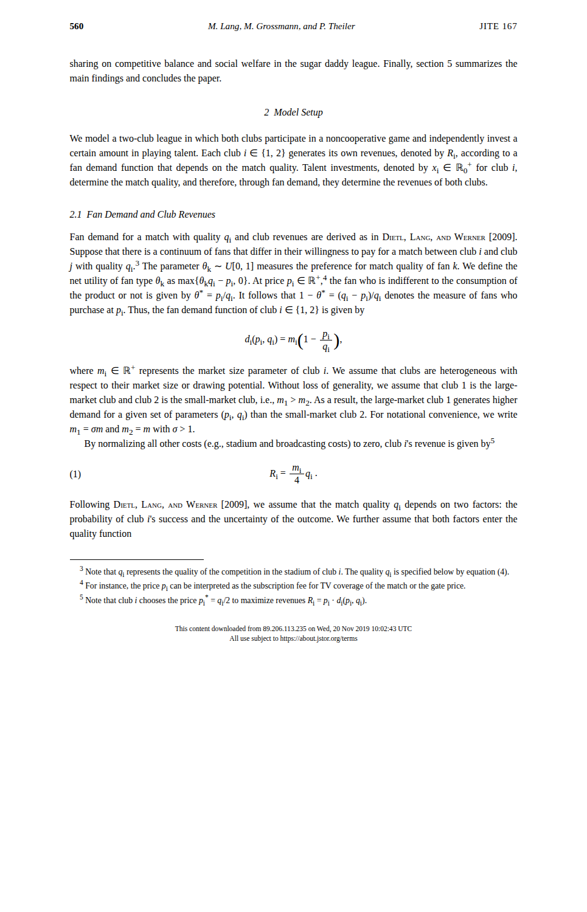560 M. Lang, M. Grossmann, and P. Theiler JITE 167
sharing on competitive balance and social welfare in the sugar daddy league. Finally, section 5 summarizes the main findings and concludes the paper.
2 Model Setup
We model a two-club league in which both clubs participate in a noncooperative game and independently invest a certain amount in playing talent. Each club i ∈ {1, 2} generates its own revenues, denoted by Ri, according to a fan demand function that depends on the match quality. Talent investments, denoted by xi ∈ ℝ0+ for club i, determine the match quality, and therefore, through fan demand, they determine the revenues of both clubs.
2.1 Fan Demand and Club Revenues
Fan demand for a match with quality qi and club revenues are derived as in Dietl, Lang, and Werner [2009]. Suppose that there is a continuum of fans that differ in their willingness to pay for a match between club i and club j with quality qi.3 The parameter θk ∼ U[0, 1] measures the preference for match quality of fan k. We define the net utility of fan type θk as max{θkqi − pi, 0}. At price pi ∈ ℝ+,4 the fan who is indifferent to the consumption of the product or not is given by θ* = pi/qi. It follows that 1 − θ* = (qi − pi)/qi denotes the measure of fans who purchase at pi. Thus, the fan demand function of club i ∈ {1, 2} is given by
di(pi, qi) = mi(1 − pi qi),
where mi ∈ ℝ+ represents the market size parameter of club i. We assume that clubs are heterogeneous with respect to their market size or drawing potential. Without loss of generality, we assume that club 1 is the large-market club and club 2 is the small-market club, i.e., m1 > m2. As a result, the large-market club 1 generates higher demand for a given set of parameters (pi, qi) than the small-market club 2. For notational convenience, we write m1 = σm and m2 = m with σ > 1.
By normalizing all other costs (e.g., stadium and broadcasting costs) to zero, club i's revenue is given by5
(1) Ri = mi 4 qi .
Following Dietl, Lang, and Werner [2009], we assume that the match quality qi depends on two factors: the probability of club i's success and the uncertainty of the outcome. We further assume that both factors enter the quality function
3 Note that qi represents the quality of the competition in the stadium of club i. The quality qi is specified below by equation (4).
4 For instance, the price pi can be interpreted as the subscription fee for TV coverage of the match or the gate price.
5 Note that club i chooses the price pi* = qi/2 to maximize revenues Ri = pi · di(pi, qi).
This content downloaded from 89.206.113.235 on Wed, 20 Nov 2019 10:02:43 UTC
All use subject to https://about.jstor.org/terms